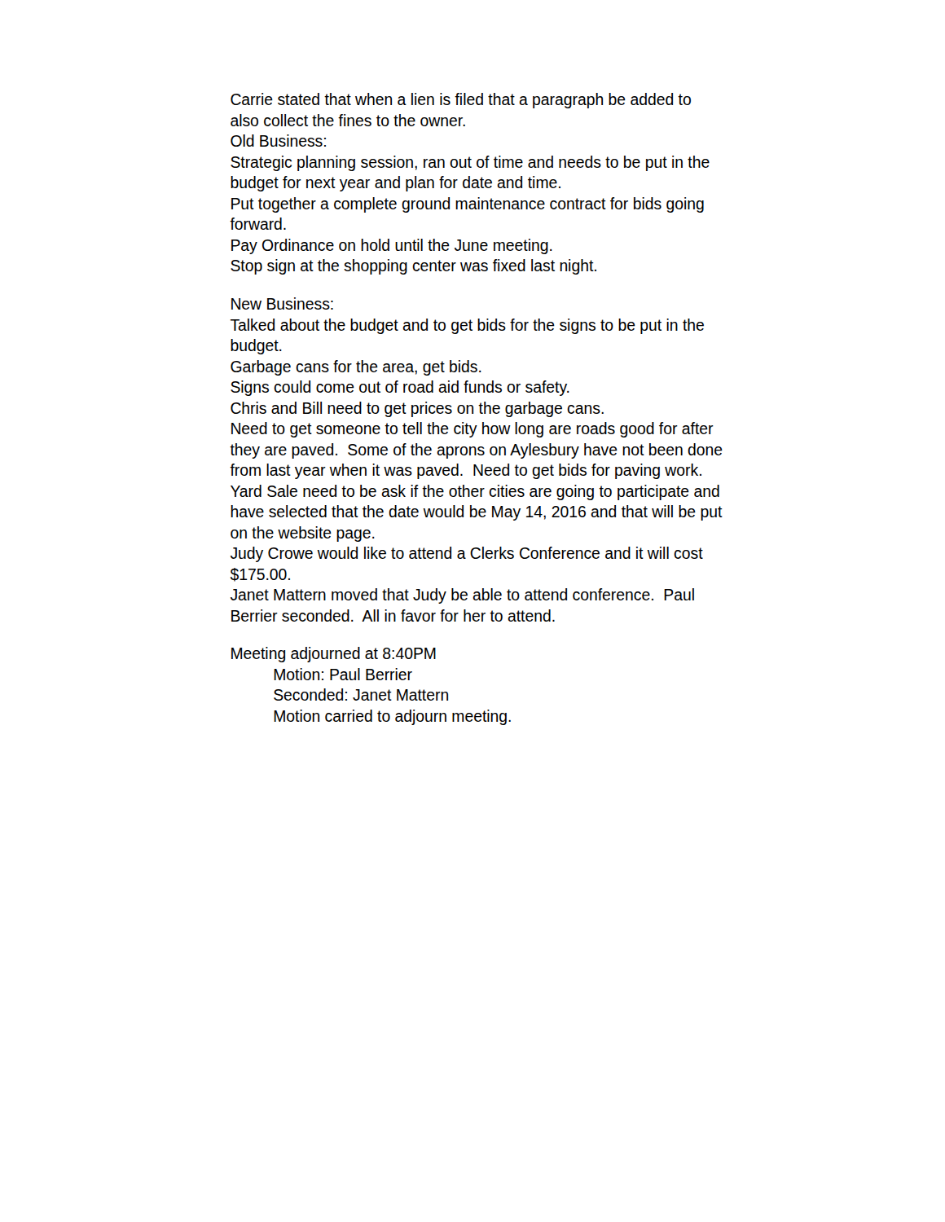Carrie stated that when a lien is filed that a paragraph be added to also collect the fines to the owner.
Old Business:
Strategic planning session, ran out of time and needs to be put in the budget for next year and plan for date and time.
Put together a complete ground maintenance contract for bids going forward.
Pay Ordinance on hold until the June meeting.
Stop sign at the shopping center was fixed last night.
New Business:
Talked about the budget and to get bids for the signs to be put in the budget.
Garbage cans for the area, get bids.
Signs could come out of road aid funds or safety.
Chris and Bill need to get prices on the garbage cans.
Need to get someone to tell the city how long are roads good for after they are paved. Some of the aprons on Aylesbury have not been done from last year when it was paved. Need to get bids for paving work.
Yard Sale need to be ask if the other cities are going to participate and have selected that the date would be May 14, 2016 and that will be put on the website page.
Judy Crowe would like to attend a Clerks Conference and it will cost $175.00.
Janet Mattern moved that Judy be able to attend conference. Paul Berrier seconded. All in favor for her to attend.
Meeting adjourned at 8:40PM
Motion: Paul Berrier
Seconded: Janet Mattern
Motion carried to adjourn meeting.